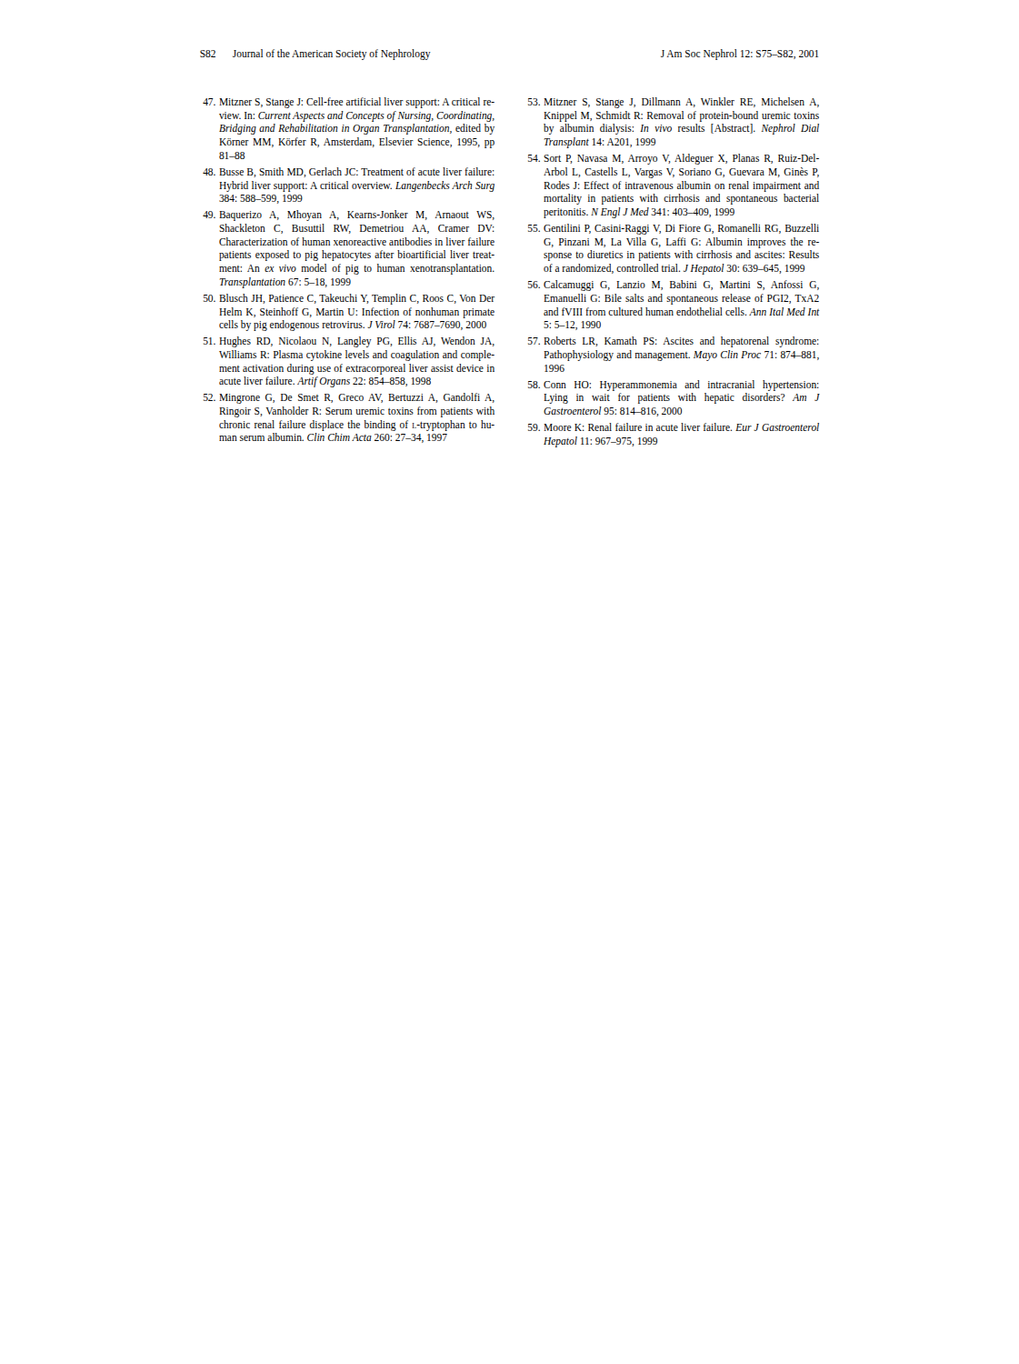S82 Journal of the American Society of Nephrology
J Am Soc Nephrol 12: S75–S82, 2001
Mitzner S, Stange J: Cell-free artificial liver support: A critical review. In: Current Aspects and Concepts of Nursing, Coordinating, Bridging and Rehabilitation in Organ Transplantation, edited by Körner MM, Körfer R, Amsterdam, Elsevier Science, 1995, pp 81–88
Busse B, Smith MD, Gerlach JC: Treatment of acute liver failure: Hybrid liver support: A critical overview. Langenbecks Arch Surg 384: 588–599, 1999
Baquerizo A, Mhoyan A, Kearns-Jonker M, Arnaout WS, Shackleton C, Busuttil RW, Demetriou AA, Cramer DV: Characterization of human xenoreactive antibodies in liver failure patients exposed to pig hepatocytes after bioartificial liver treatment: An ex vivo model of pig to human xenotransplantation. Transplantation 67: 5–18, 1999
Blusch JH, Patience C, Takeuchi Y, Templin C, Roos C, Von Der Helm K, Steinhoff G, Martin U: Infection of nonhuman primate cells by pig endogenous retrovirus. J Virol 74: 7687–7690, 2000
Hughes RD, Nicolaou N, Langley PG, Ellis AJ, Wendon JA, Williams R: Plasma cytokine levels and coagulation and complement activation during use of extracorporeal liver assist device in acute liver failure. Artif Organs 22: 854–858, 1998
Mingrone G, De Smet R, Greco AV, Bertuzzi A, Gandolfi A, Ringoir S, Vanholder R: Serum uremic toxins from patients with chronic renal failure displace the binding of l-tryptophan to human serum albumin. Clin Chim Acta 260: 27–34, 1997
Mitzner S, Stange J, Dillmann A, Winkler RE, Michelsen A, Knippel M, Schmidt R: Removal of protein-bound uremic toxins by albumin dialysis: In vivo results [Abstract]. Nephrol Dial Transplant 14: A201, 1999
Sort P, Navasa M, Arroyo V, Aldeguer X, Planas R, Ruiz-Del-Arbol L, Castells L, Vargas V, Soriano G, Guevara M, Ginès P, Rodes J: Effect of intravenous albumin on renal impairment and mortality in patients with cirrhosis and spontaneous bacterial peritonitis. N Engl J Med 341: 403–409, 1999
Gentilini P, Casini-Raggi V, Di Fiore G, Romanelli RG, Buzzelli G, Pinzani M, La Villa G, Laffi G: Albumin improves the response to diuretics in patients with cirrhosis and ascites: Results of a randomized, controlled trial. J Hepatol 30: 639–645, 1999
Calcamuggi G, Lanzio M, Babini G, Martini S, Anfossi G, Emanuelli G: Bile salts and spontaneous release of PGI2, TxA2 and fVIII from cultured human endothelial cells. Ann Ital Med Int 5: 5–12, 1990
Roberts LR, Kamath PS: Ascites and hepatorenal syndrome: Pathophysiology and management. Mayo Clin Proc 71: 874–881, 1996
Conn HO: Hyperammonemia and intracranial hypertension: Lying in wait for patients with hepatic disorders? Am J Gastroenterol 95: 814–816, 2000
Moore K: Renal failure in acute liver failure. Eur J Gastroenterol Hepatol 11: 967–975, 1999